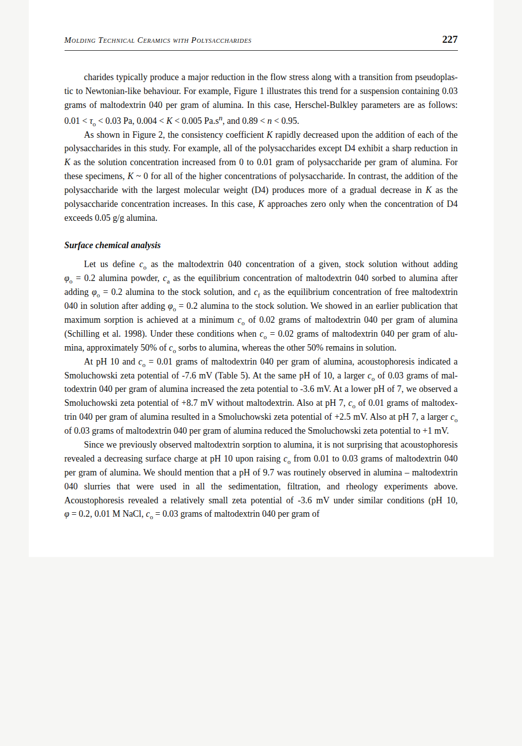Molding Technical Ceramics with Polysaccharides 227
charides typically produce a major reduction in the flow stress along with a transition from pseudoplastic to Newtonian-like behaviour. For example, Figure 1 illustrates this trend for a suspension containing 0.03 grams of maltodextrin 040 per gram of alumina. In this case, Herschel-Bulkley parameters are as follows: 0.01 < τo < 0.03 Pa, 0.004 < K < 0.005 Pa.sn, and 0.89 < n < 0.95.
As shown in Figure 2, the consistency coefficient K rapidly decreased upon the addition of each of the polysaccharides in this study. For example, all of the polysaccharides except D4 exhibit a sharp reduction in K as the solution concentration increased from 0 to 0.01 gram of polysaccharide per gram of alumina. For these specimens, K ~ 0 for all of the higher concentrations of polysaccharide. In contrast, the addition of the polysaccharide with the largest molecular weight (D4) produces more of a gradual decrease in K as the polysaccharide concentration increases. In this case, K approaches zero only when the concentration of D4 exceeds 0.05 g/g alumina.
Surface chemical analysis
Let us define co as the maltodextrin 040 concentration of a given, stock solution without adding φo = 0.2 alumina powder, ca as the equilibrium concentration of maltodextrin 040 sorbed to alumina after adding φo = 0.2 alumina to the stock solution, and cf as the equilibrium concentration of free maltodextrin 040 in solution after adding φo = 0.2 alumina to the stock solution. We showed in an earlier publication that maximum sorption is achieved at a minimum co of 0.02 grams of maltodextrin 040 per gram of alumina (Schilling et al. 1998). Under these conditions when co = 0.02 grams of maltodextrin 040 per gram of alumina, approximately 50% of co sorbs to alumina, whereas the other 50% remains in solution.
At pH 10 and co = 0.01 grams of maltodextrin 040 per gram of alumina, acoustophoresis indicated a Smoluchowski zeta potential of -7.6 mV (Table 5). At the same pH of 10, a larger co of 0.03 grams of maltodextrin 040 per gram of alumina increased the zeta potential to -3.6 mV. At a lower pH of 7, we observed a Smoluchowski zeta potential of +8.7 mV without maltodextrin. Also at pH 7, co of 0.01 grams of maltodextrin 040 per gram of alumina resulted in a Smoluchowski zeta potential of +2.5 mV. Also at pH 7, a larger co of 0.03 grams of maltodextrin 040 per gram of alumina reduced the Smoluchowski zeta potential to +1 mV.
Since we previously observed maltodextrin sorption to alumina, it is not surprising that acoustophoresis revealed a decreasing surface charge at pH 10 upon raising co from 0.01 to 0.03 grams of maltodextrin 040 per gram of alumina. We should mention that a pH of 9.7 was routinely observed in alumina – maltodextrin 040 slurries that were used in all the sedimentation, filtration, and rheology experiments above. Acoustophoresis revealed a relatively small zeta potential of -3.6 mV under similar conditions (pH 10, φ = 0.2, 0.01 M NaCl, co = 0.03 grams of maltodextrin 040 per gram of